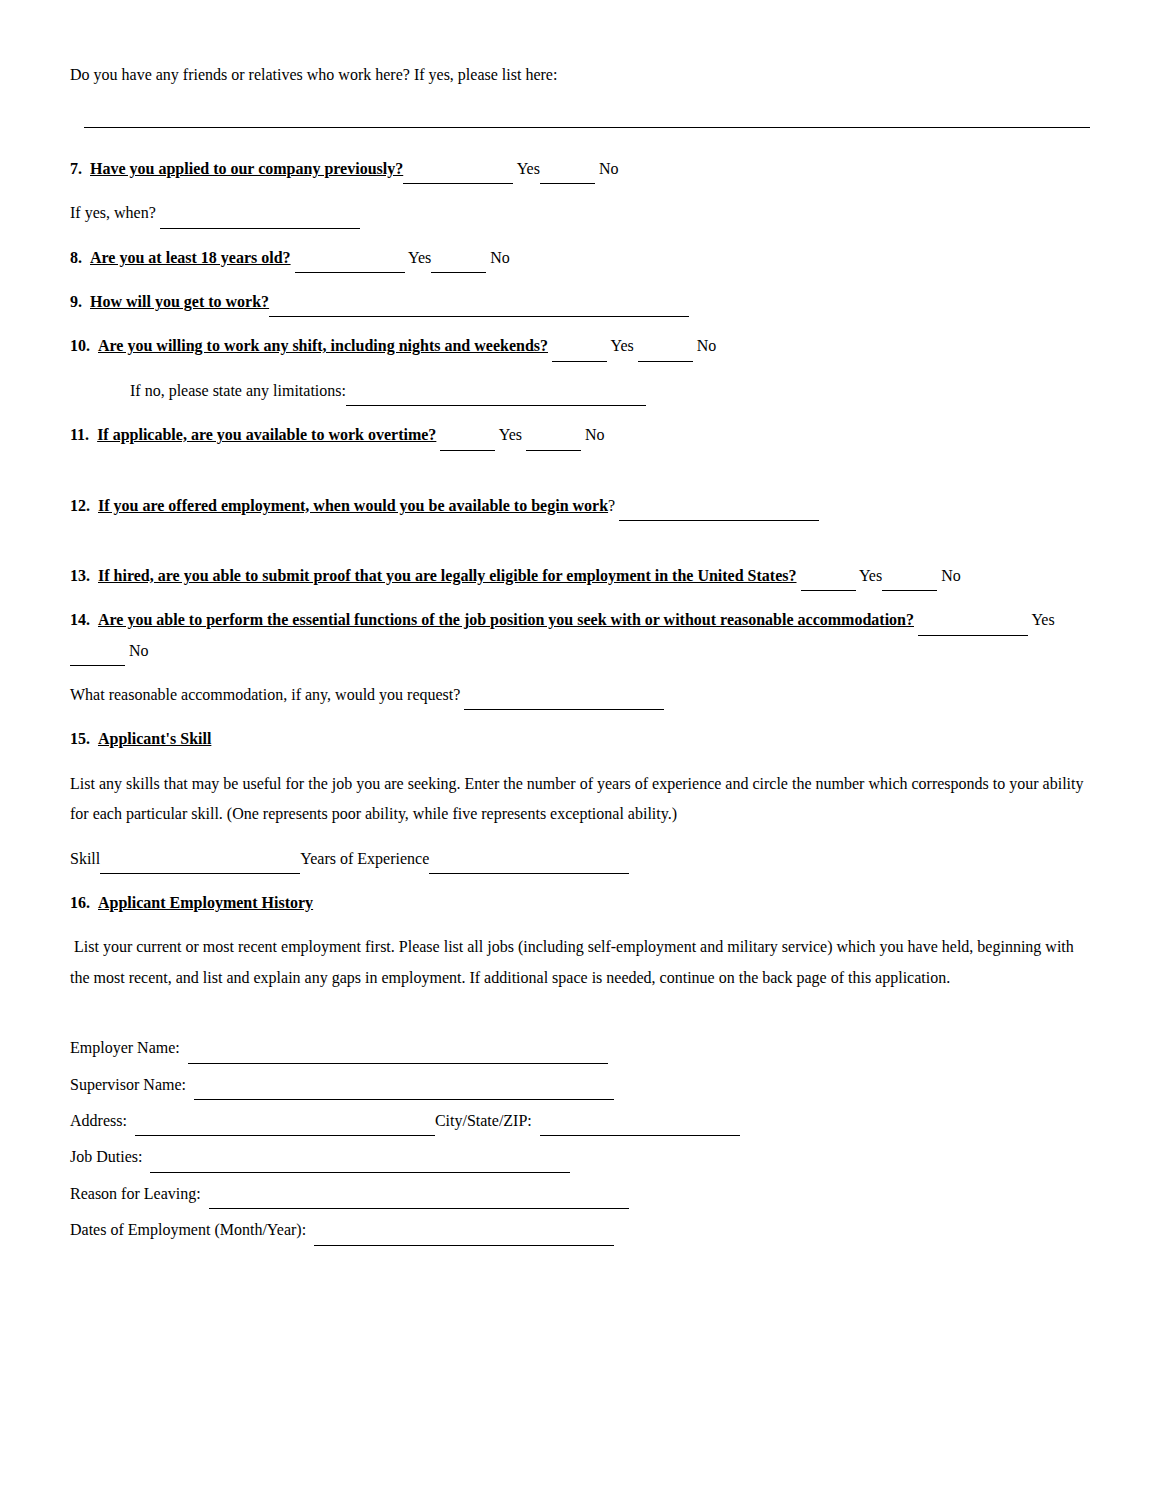Do you have any friends or relatives who work here? If yes, please list here:
7. Have you applied to our company previously? Yes No
If yes, when?
8. Are you at least 18 years old? Yes No
9. How will you get to work?
10. Are you willing to work any shift, including nights and weekends? Yes No
If no, please state any limitations:
11. If applicable, are you available to work overtime? Yes No
12. If you are offered employment, when would you be available to begin work?
13. If hired, are you able to submit proof that you are legally eligible for employment in the United States? Yes No
14. Are you able to perform the essential functions of the job position you seek with or without reasonable accommodation? Yes No
What reasonable accommodation, if any, would you request?
15. Applicant's Skill
List any skills that may be useful for the job you are seeking. Enter the number of years of experience and circle the number which corresponds to your ability for each particular skill. (One represents poor ability, while five represents exceptional ability.)
Skill Years of Experience
16. Applicant Employment History
List your current or most recent employment first. Please list all jobs (including self-employment and military service) which you have held, beginning with the most recent, and list and explain any gaps in employment. If additional space is needed, continue on the back page of this application.
Employer Name:
Supervisor Name:
Address: City/State/ZIP:
Job Duties:
Reason for Leaving:
Dates of Employment (Month/Year):